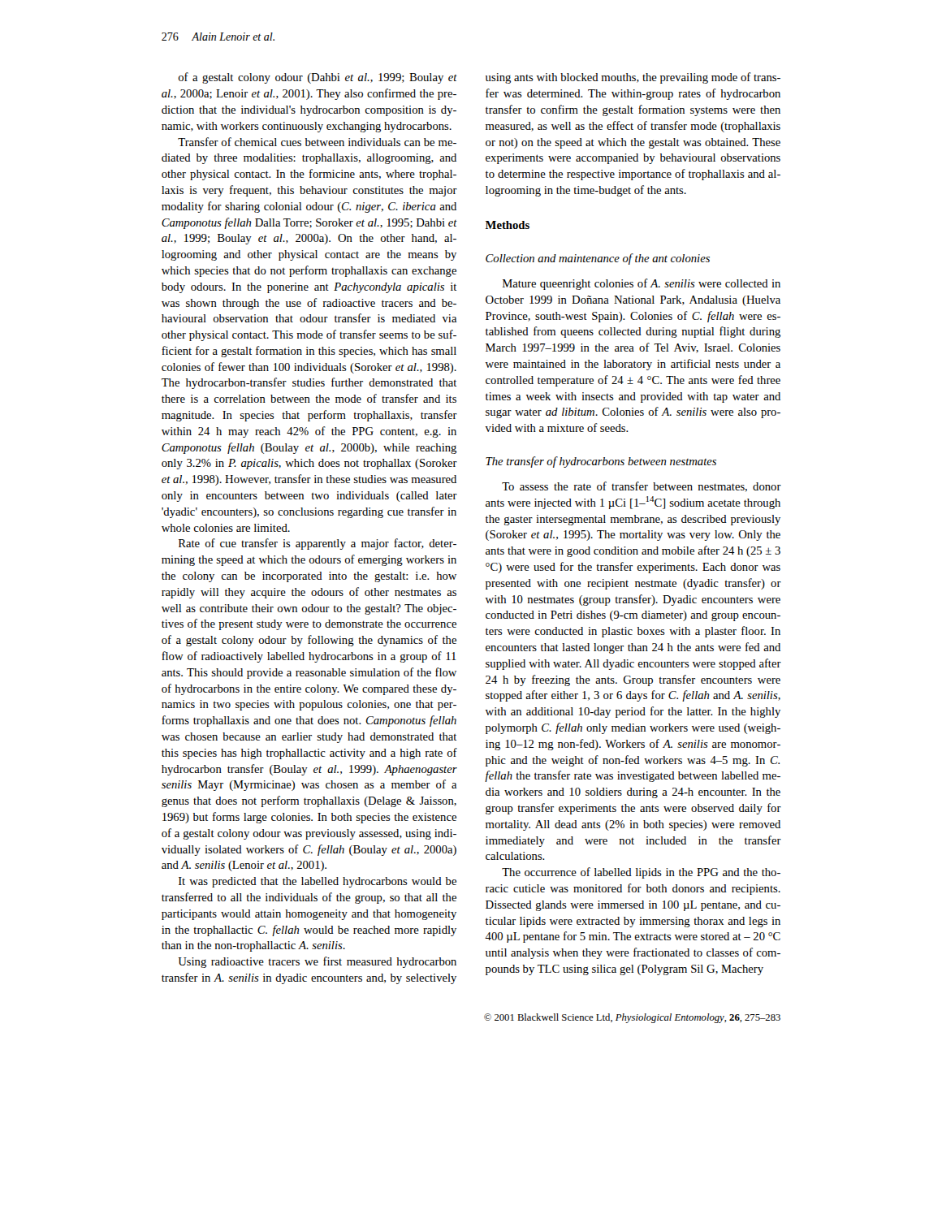276 Alain Lenoir et al.
of a gestalt colony odour (Dahbi et al., 1999; Boulay et al., 2000a; Lenoir et al., 2001). They also confirmed the prediction that the individual's hydrocarbon composition is dynamic, with workers continuously exchanging hydrocarbons.
Transfer of chemical cues between individuals can be mediated by three modalities: trophallaxis, allogrooming, and other physical contact. In the formicine ants, where trophallaxis is very frequent, this behaviour constitutes the major modality for sharing colonial odour (C. niger, C. iberica and Camponotus fellah Dalla Torre; Soroker et al., 1995; Dahbi et al., 1999; Boulay et al., 2000a). On the other hand, allogrooming and other physical contact are the means by which species that do not perform trophallaxis can exchange body odours. In the ponerine ant Pachycondyla apicalis it was shown through the use of radioactive tracers and behavioural observation that odour transfer is mediated via other physical contact. This mode of transfer seems to be sufficient for a gestalt formation in this species, which has small colonies of fewer than 100 individuals (Soroker et al., 1998). The hydrocarbon-transfer studies further demonstrated that there is a correlation between the mode of transfer and its magnitude. In species that perform trophallaxis, transfer within 24 h may reach 42% of the PPG content, e.g. in Camponotus fellah (Boulay et al., 2000b), while reaching only 3.2% in P. apicalis, which does not trophallax (Soroker et al., 1998). However, transfer in these studies was measured only in encounters between two individuals (called later 'dyadic' encounters), so conclusions regarding cue transfer in whole colonies are limited.
Rate of cue transfer is apparently a major factor, determining the speed at which the odours of emerging workers in the colony can be incorporated into the gestalt: i.e. how rapidly will they acquire the odours of other nestmates as well as contribute their own odour to the gestalt? The objectives of the present study were to demonstrate the occurrence of a gestalt colony odour by following the dynamics of the flow of radioactively labelled hydrocarbons in a group of 11 ants. This should provide a reasonable simulation of the flow of hydrocarbons in the entire colony. We compared these dynamics in two species with populous colonies, one that performs trophallaxis and one that does not. Camponotus fellah was chosen because an earlier study had demonstrated that this species has high trophallactic activity and a high rate of hydrocarbon transfer (Boulay et al., 1999). Aphaenogaster senilis Mayr (Myrmicinae) was chosen as a member of a genus that does not perform trophallaxis (Delage & Jaisson, 1969) but forms large colonies. In both species the existence of a gestalt colony odour was previously assessed, using individually isolated workers of C. fellah (Boulay et al., 2000a) and A. senilis (Lenoir et al., 2001).
It was predicted that the labelled hydrocarbons would be transferred to all the individuals of the group, so that all the participants would attain homogeneity and that homogeneity in the trophallactic C. fellah would be reached more rapidly than in the non-trophallactic A. senilis.
Using radioactive tracers we first measured hydrocarbon transfer in A. senilis in dyadic encounters and, by selectively using ants with blocked mouths, the prevailing mode of transfer was determined. The within-group rates of hydrocarbon transfer to confirm the gestalt formation systems were then measured, as well as the effect of transfer mode (trophallaxis or not) on the speed at which the gestalt was obtained. These experiments were accompanied by behavioural observations to determine the respective importance of trophallaxis and allogrooming in the time-budget of the ants.
Methods
Collection and maintenance of the ant colonies
Mature queenright colonies of A. senilis were collected in October 1999 in Doñana National Park, Andalusia (Huelva Province, south-west Spain). Colonies of C. fellah were established from queens collected during nuptial flight during March 1997–1999 in the area of Tel Aviv, Israel. Colonies were maintained in the laboratory in artificial nests under a controlled temperature of 24 ± 4 °C. The ants were fed three times a week with insects and provided with tap water and sugar water ad libitum. Colonies of A. senilis were also provided with a mixture of seeds.
The transfer of hydrocarbons between nestmates
To assess the rate of transfer between nestmates, donor ants were injected with 1 µCi [1–14C] sodium acetate through the gaster intersegmental membrane, as described previously (Soroker et al., 1995). The mortality was very low. Only the ants that were in good condition and mobile after 24 h (25 ± 3 °C) were used for the transfer experiments. Each donor was presented with one recipient nestmate (dyadic transfer) or with 10 nestmates (group transfer). Dyadic encounters were conducted in Petri dishes (9-cm diameter) and group encounters were conducted in plastic boxes with a plaster floor. In encounters that lasted longer than 24 h the ants were fed and supplied with water. All dyadic encounters were stopped after 24 h by freezing the ants. Group transfer encounters were stopped after either 1, 3 or 6 days for C. fellah and A. senilis, with an additional 10-day period for the latter. In the highly polymorph C. fellah only median workers were used (weighing 10–12 mg non-fed). Workers of A. senilis are monomorphic and the weight of non-fed workers was 4–5 mg. In C. fellah the transfer rate was investigated between labelled media workers and 10 soldiers during a 24-h encounter. In the group transfer experiments the ants were observed daily for mortality. All dead ants (2% in both species) were removed immediately and were not included in the transfer calculations.
The occurrence of labelled lipids in the PPG and the thoracic cuticle was monitored for both donors and recipients. Dissected glands were immersed in 100 µL pentane, and cuticular lipids were extracted by immersing thorax and legs in 400 µL pentane for 5 min. The extracts were stored at – 20 °C until analysis when they were fractionated to classes of compounds by TLC using silica gel (Polygram Sil G, Machery
© 2001 Blackwell Science Ltd, Physiological Entomology, 26, 275–283